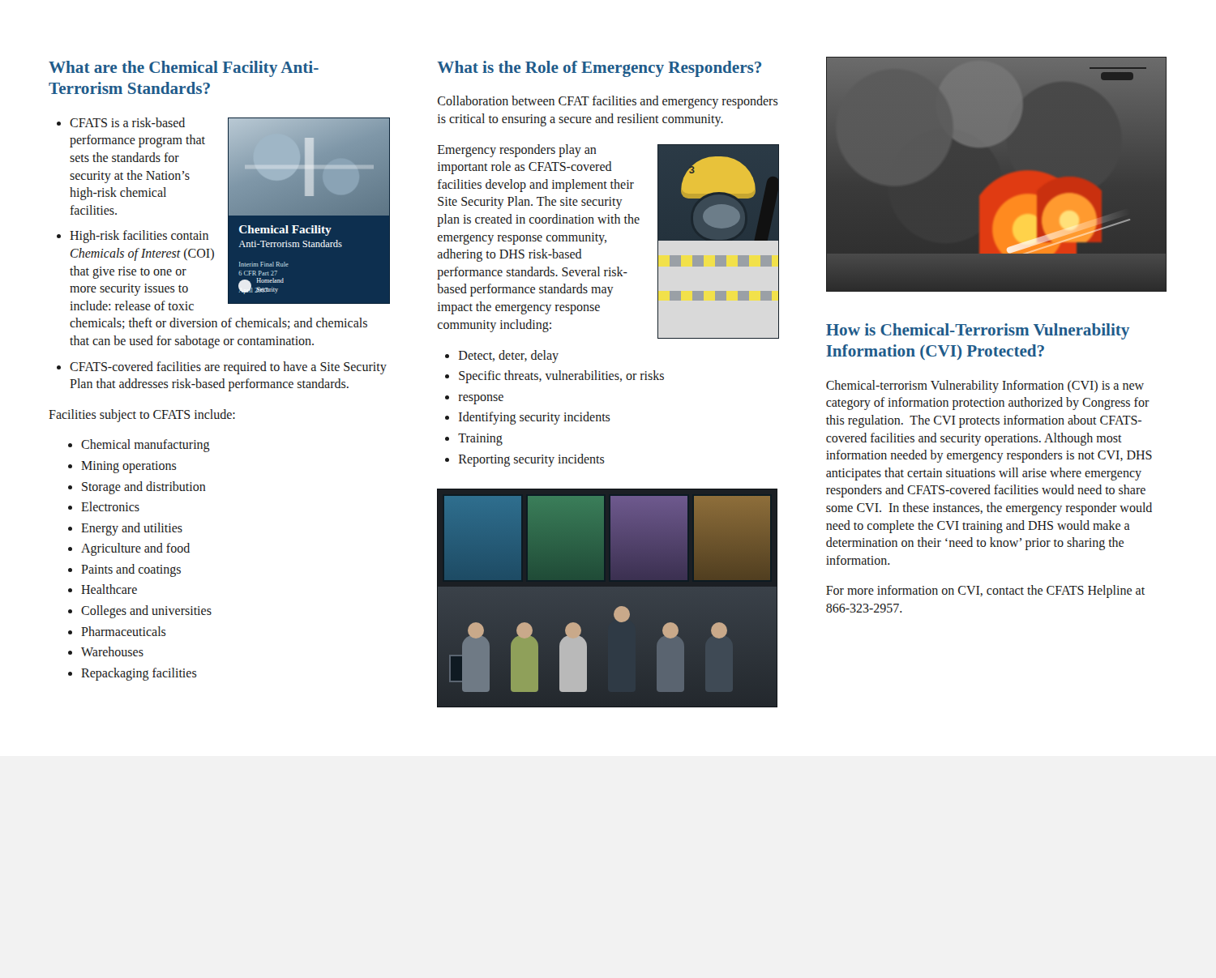What are the Chemical Facility Anti-Terrorism Standards?
Chemical Facility Anti-Terrorism Standards
Interim Final Rule
6 CFR Part 27
April 2007
Homeland
Security
CFATS is a risk-based performance program that sets the standards for security at the Nation’s high-risk chemical facilities.
High-risk facilities contain Chemicals of Interest (COI) that give rise to one or more security issues to include: release of toxic chemicals; theft or diversion of chemicals; and chemicals that can be used for sabotage or contamination.
CFATS-covered facilities are required to have a Site Security Plan that addresses risk-based performance standards.
Facilities subject to CFATS include:
Chemical manufacturing
Mining operations
Storage and distribution
Electronics
Energy and utilities
Agriculture and food
Paints and coatings
Healthcare
Colleges and universities
Pharmaceuticals
Warehouses
Repackaging facilities
What is the Role of Emergency Responders?
Collaboration between CFAT facilities and emergency responders is critical to ensuring a secure and resilient community.
Emergency responders play an important role as CFATS-covered facilities develop and implement their Site Security Plan. The site security plan is created in coordination with the emergency response community, adhering to DHS risk-based performance standards. Several risk-based performance standards may impact the emergency response community including:
Detect, deter, delay
Specific threats, vulnerabilities, or risks
response
Identifying security incidents
Training
Reporting security incidents
How is Chemical-Terrorism Vulnerability Information (CVI) Protected?
Chemical-terrorism Vulnerability Information (CVI) is a new category of information protection authorized by Congress for this regulation. The CVI protects information about CFATS-covered facilities and security operations. Although most information needed by emergency responders is not CVI, DHS anticipates that certain situations will arise where emergency responders and CFATS-covered facilities would need to share some CVI. In these instances, the emergency responder would need to complete the CVI training and DHS would make a determination on their ‘need to know’ prior to sharing the information.
For more information on CVI, contact the CFATS Helpline at 866-323-2957.